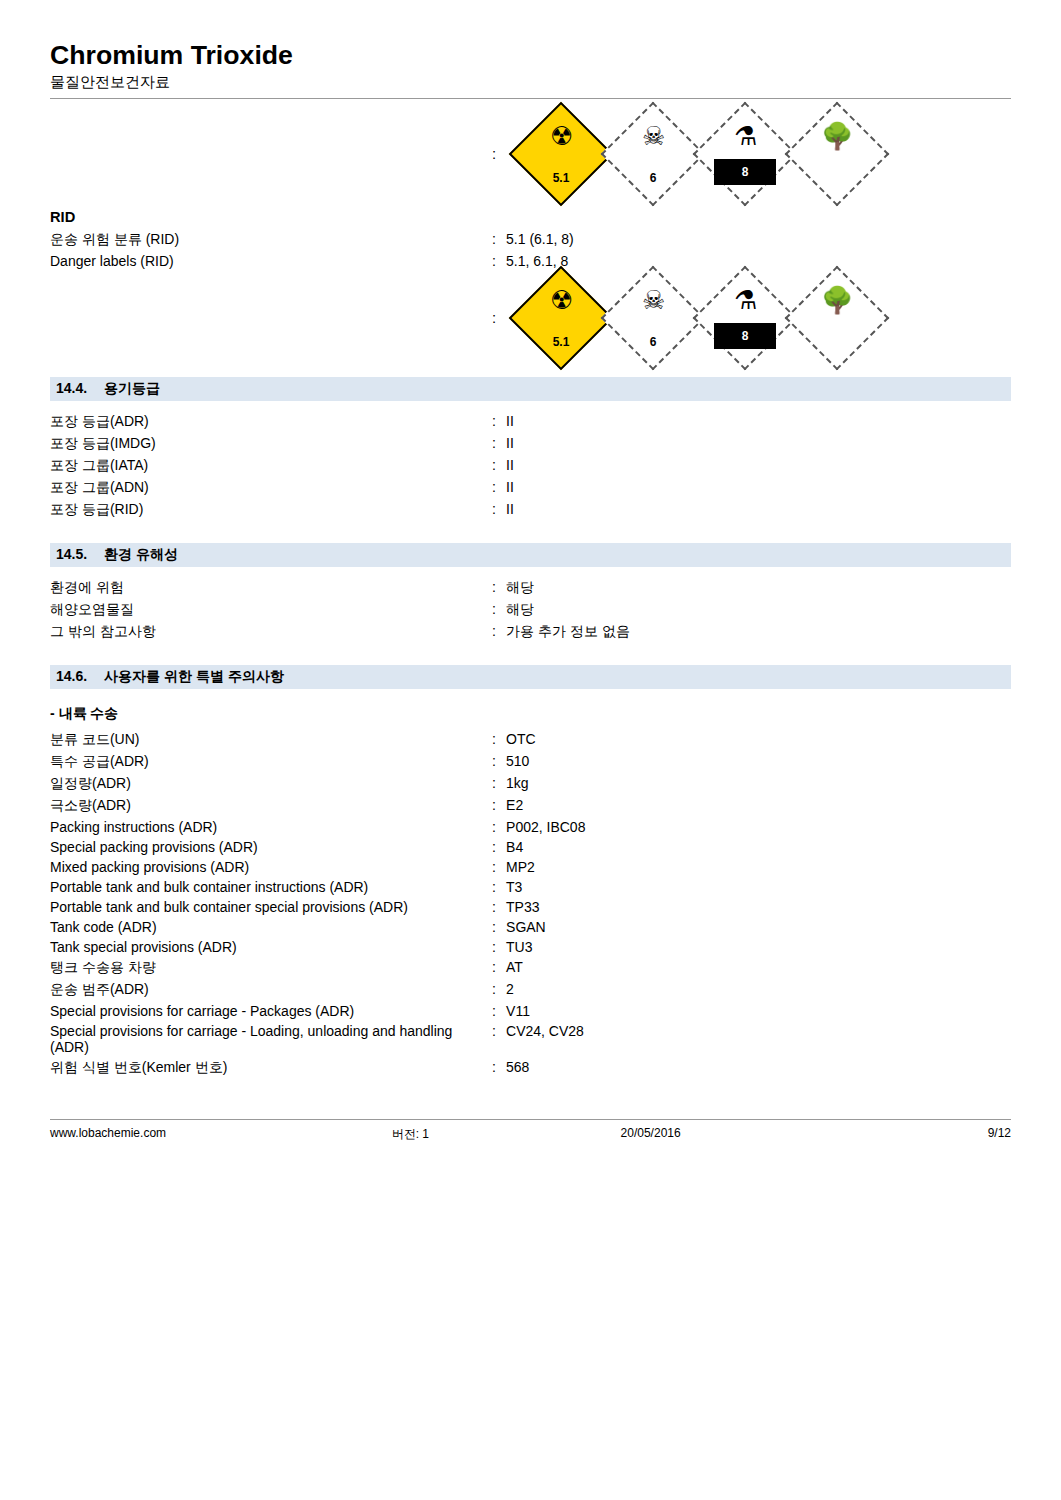Chromium Trioxide
물질안전보건자료
:
☢
5.1
☠
6
⚗
8
🌳
RID
| 운송 위험 분류 (RID) | : | 5.1 (6.1, 8) |
| Danger labels (RID) | : | 5.1, 6.1, 8 |
:
☢
5.1
☠
6
⚗
8
🌳
14.4. 용기등급
| 포장 등급(ADR) | : | II |
| 포장 등급(IMDG) | : | II |
| 포장 그룹(IATA) | : | II |
| 포장 그룹(ADN) | : | II |
| 포장 등급(RID) | : | II |
14.5. 환경 유해성
| 환경에 위험 | : | 해당 |
| 해양오염물질 | : | 해당 |
| 그 밖의 참고사항 | : | 가용 추가 정보 없음 |
14.6. 사용자를 위한 특별 주의사항
- 내륙 수송
| 분류 코드(UN) | : | OTC |
| 특수 공급(ADR) | : | 510 |
| 일정량(ADR) | : | 1kg |
| 극소량(ADR) | : | E2 |
| Packing instructions (ADR) | : | P002, IBC08 |
| Special packing provisions (ADR) | : | B4 |
| Mixed packing provisions (ADR) | : | MP2 |
| Portable tank and bulk container instructions (ADR) | : | T3 |
| Portable tank and bulk container special provisions (ADR) | : | TP33 |
| Tank code (ADR) | : | SGAN |
| Tank special provisions (ADR) | : | TU3 |
| 탱크 수송용 차량 | : | AT |
| 운송 범주(ADR) | : | 2 |
| Special provisions for carriage - Packages (ADR) | : | V11 |
| Special provisions for carriage - Loading, unloading and handling (ADR) | : | CV24, CV28 |
| 위험 식별 번호(Kemler 번호) | : | 568 |
www.lobachemie.com
버전: 1
20/05/2016
9/12